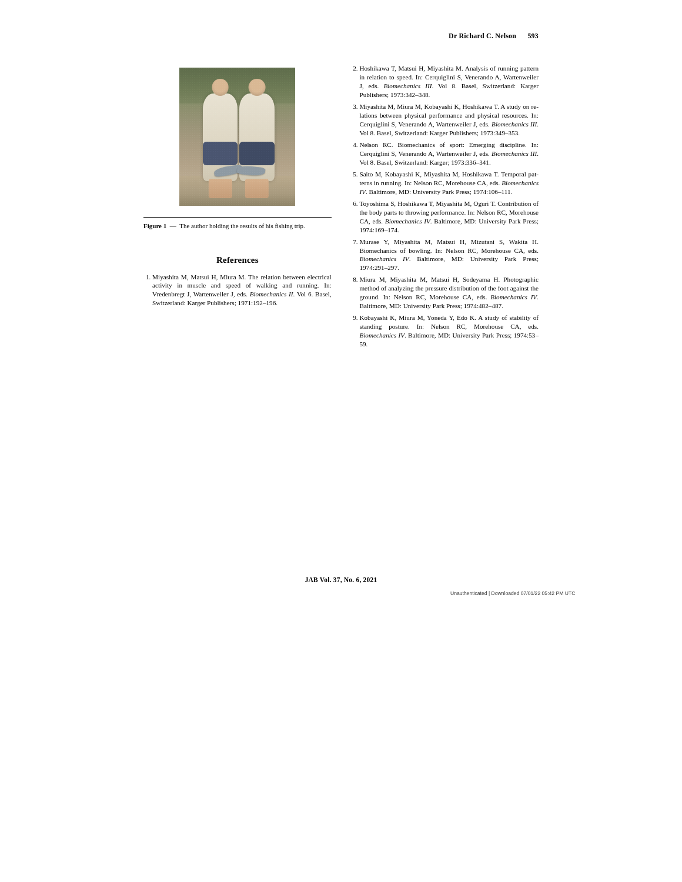Dr Richard C. Nelson593
Figure 1—The author holding the results of his fishing trip.
References
Miyashita M, Matsui H, Miura M. The relation between electrical activity in muscle and speed of walking and running. In: Vredenbregt J, Wartenweiler J, eds. Biomechanics II. Vol 6. Basel, Switzerland: Karger Publishers; 1971:192–196.
Hoshikawa T, Matsui H, Miyashita M. Analysis of running pattern in relation to speed. In: Cerquiglini S, Venerando A, Wartenweiler J, eds. Biomechanics III. Vol 8. Basel, Switzerland: Karger Publishers; 1973:342–348.
Miyashita M, Miura M, Kobayashi K, Hoshikawa T. A study on relations between physical performance and physical resources. In: Cerquiglini S, Venerando A, Wartenweiler J, eds. Biomechanics III. Vol 8. Basel, Switzerland: Karger Publishers; 1973:349–353.
Nelson RC. Biomechanics of sport: Emerging discipline. In: Cerquiglini S, Venerando A, Wartenweiler J, eds. Biomechanics III. Vol 8. Basel, Switzerland: Karger; 1973:336–341.
Saito M, Kobayashi K, Miyashita M, Hoshikawa T. Temporal patterns in running. In: Nelson RC, Morehouse CA, eds. Biomechanics IV. Baltimore, MD: University Park Press; 1974:106–111.
Toyoshima S, Hoshikawa T, Miyashita M, Oguri T. Contribution of the body parts to throwing performance. In: Nelson RC, Morehouse CA, eds. Biomechanics IV. Baltimore, MD: University Park Press; 1974:169–174.
Murase Y, Miyashita M, Matsui H, Mizutani S, Wakita H. Biomechanics of bowling. In: Nelson RC, Morehouse CA, eds. Biomechanics IV. Baltimore, MD: University Park Press; 1974:291–297.
Miura M, Miyashita M, Matsui H, Sodeyama H. Photographic method of analyzing the pressure distribution of the foot against the ground. In: Nelson RC, Morehouse CA, eds. Biomechanics IV. Baltimore, MD: University Park Press; 1974:482–487.
Kobayashi K, Miura M, Yoneda Y, Edo K. A study of stability of standing posture. In: Nelson RC, Morehouse CA, eds. Biomechanics IV. Baltimore, MD: University Park Press; 1974:53–59.
JAB Vol. 37, No. 6, 2021
Unauthenticated | Downloaded 07/01/22 05:42 PM UTC